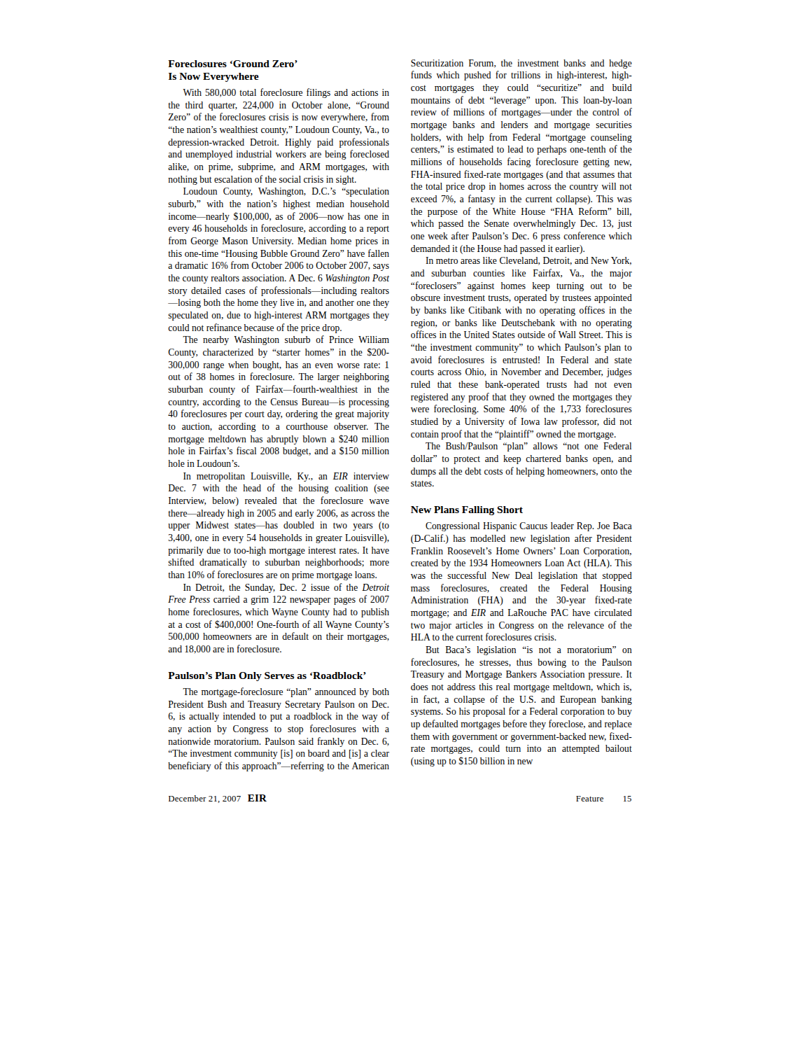Foreclosures ‘Ground Zero’
Is Now Everywhere
With 580,000 total foreclosure filings and actions in the third quarter, 224,000 in October alone, “Ground Zero” of the foreclosures crisis is now everywhere, from “the nation’s wealthiest county,” Loudoun County, Va., to depression-wracked Detroit. Highly paid professionals and unemployed industrial workers are being foreclosed alike, on prime, subprime, and ARM mortgages, with nothing but escalation of the social crisis in sight.
Loudoun County, Washington, D.C.’s “speculation suburb,” with the nation’s highest median household income—nearly $100,000, as of 2006—now has one in every 46 households in foreclosure, according to a report from George Mason University. Median home prices in this one-time “Housing Bubble Ground Zero” have fallen a dramatic 16% from October 2006 to October 2007, says the county realtors association. A Dec. 6 Washington Post story detailed cases of professionals—including realtors—losing both the home they live in, and another one they speculated on, due to high-interest ARM mortgages they could not refinance because of the price drop.
The nearby Washington suburb of Prince William County, characterized by “starter homes” in the $200-300,000 range when bought, has an even worse rate: 1 out of 38 homes in foreclosure. The larger neighboring suburban county of Fairfax—fourth-wealthiest in the country, according to the Census Bureau—is processing 40 foreclosures per court day, ordering the great majority to auction, according to a courthouse observer. The mortgage meltdown has abruptly blown a $240 million hole in Fairfax’s fiscal 2008 budget, and a $150 million hole in Loudoun’s.
In metropolitan Louisville, Ky., an EIR interview Dec. 7 with the head of the housing coalition (see Interview, below) revealed that the foreclosure wave there—already high in 2005 and early 2006, as across the upper Midwest states—has doubled in two years (to 3,400, one in every 54 households in greater Louisville), primarily due to too-high mortgage interest rates. It have shifted dramatically to suburban neighborhoods; more than 10% of foreclosures are on prime mortgage loans.
In Detroit, the Sunday, Dec. 2 issue of the Detroit Free Press carried a grim 122 newspaper pages of 2007 home foreclosures, which Wayne County had to publish at a cost of $400,000! One-fourth of all Wayne County’s 500,000 homeowners are in default on their mortgages, and 18,000 are in foreclosure.
Paulson’s Plan Only Serves as ‘Roadblock’
The mortgage-foreclosure “plan” announced by both President Bush and Treasury Secretary Paulson on Dec. 6, is actually intended to put a roadblock in the way of any action by Congress to stop foreclosures with a nationwide moratorium. Paulson said frankly on Dec. 6, “The investment community [is] on board and [is] a clear beneficiary of this approach”—referring to the American Securitization Forum, the investment banks and hedge funds which pushed for trillions in high-interest, high-cost mortgages they could “securitize” and build mountains of debt “leverage” upon. This loan-by-loan review of millions of mortgages—under the control of mortgage banks and lenders and mortgage securities holders, with help from Federal “mortgage counseling centers,” is estimated to lead to perhaps one-tenth of the millions of households facing foreclosure getting new, FHA-insured fixed-rate mortgages (and that assumes that the total price drop in homes across the country will not exceed 7%, a fantasy in the current collapse). This was the purpose of the White House “FHA Reform” bill, which passed the Senate overwhelmingly Dec. 13, just one week after Paulson’s Dec. 6 press conference which demanded it (the House had passed it earlier).
In metro areas like Cleveland, Detroit, and New York, and suburban counties like Fairfax, Va., the major “foreclosers” against homes keep turning out to be obscure investment trusts, operated by trustees appointed by banks like Citibank with no operating offices in the region, or banks like Deutschebank with no operating offices in the United States outside of Wall Street. This is “the investment community” to which Paulson’s plan to avoid foreclosures is entrusted! In Federal and state courts across Ohio, in November and December, judges ruled that these bank-operated trusts had not even registered any proof that they owned the mortgages they were foreclosing. Some 40% of the 1,733 foreclosures studied by a University of Iowa law professor, did not contain proof that the “plaintiff” owned the mortgage.
The Bush/Paulson “plan” allows “not one Federal dollar” to protect and keep chartered banks open, and dumps all the debt costs of helping homeowners, onto the states.
New Plans Falling Short
Congressional Hispanic Caucus leader Rep. Joe Baca (D-Calif.) has modelled new legislation after President Franklin Roosevelt’s Home Owners’ Loan Corporation, created by the 1934 Homeowners Loan Act (HLA). This was the successful New Deal legislation that stopped mass foreclosures, created the Federal Housing Administration (FHA) and the 30-year fixed-rate mortgage; and EIR and LaRouche PAC have circulated two major articles in Congress on the relevance of the HLA to the current foreclosures crisis.
But Baca’s legislation “is not a moratorium” on foreclosures, he stresses, thus bowing to the Paulson Treasury and Mortgage Bankers Association pressure. It does not address this real mortgage meltdown, which is, in fact, a collapse of the U.S. and European banking systems. So his proposal for a Federal corporation to buy up defaulted mortgages before they foreclose, and replace them with government or government-backed new, fixed-rate mortgages, could turn into an attempted bailout (using up to $150 billion in new
December 21, 2007EIR
Feature15